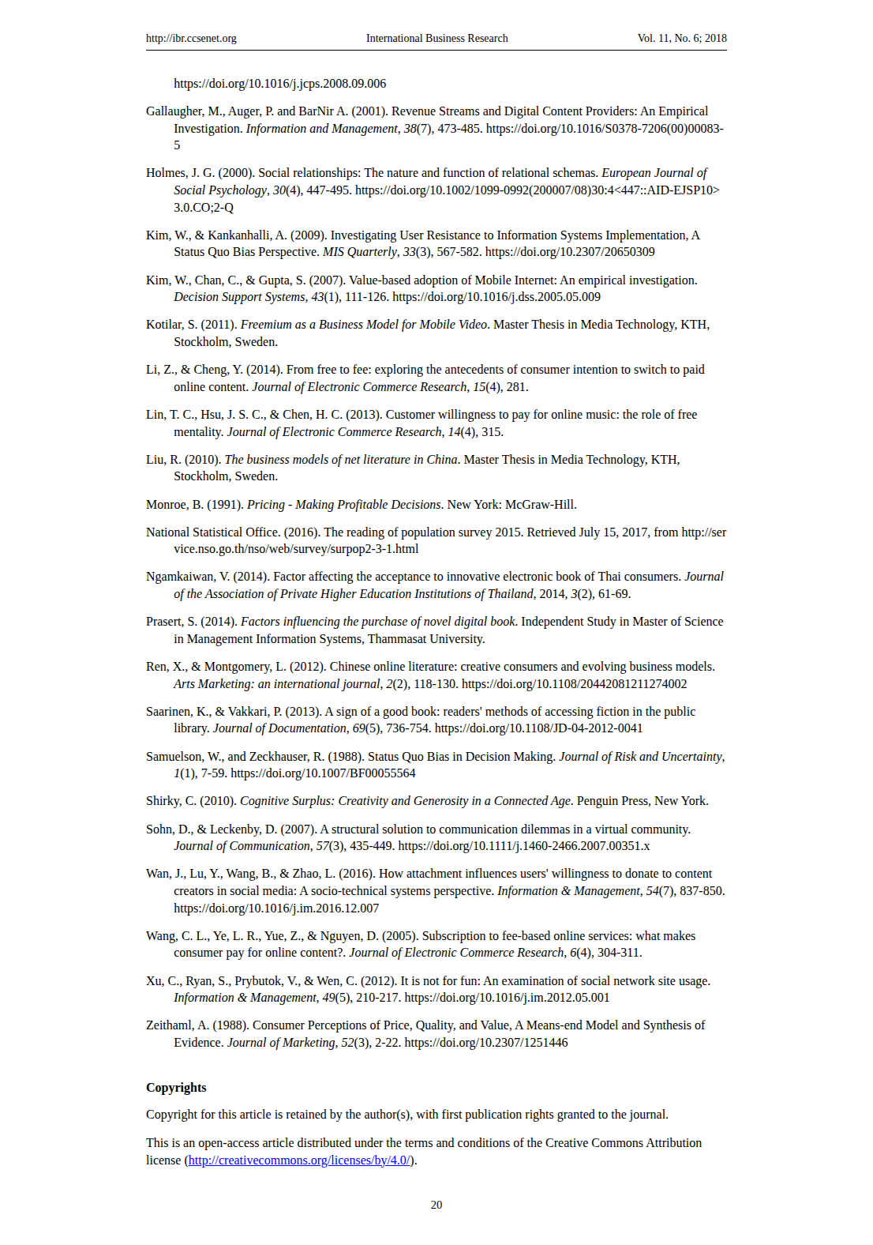http://ibr.ccsenet.org International Business Research Vol. 11, No. 6; 2018
https://doi.org/10.1016/j.jcps.2008.09.006
Gallaugher, M., Auger, P. and BarNir A. (2001). Revenue Streams and Digital Content Providers: An Empirical Investigation. Information and Management, 38(7), 473-485. https://doi.org/10.1016/S0378-7206(00)00083-5
Holmes, J. G. (2000). Social relationships: The nature and function of relational schemas. European Journal of Social Psychology, 30(4), 447-495. https://doi.org/10.1002/1099-0992(200007/08)30:4<447::AID-EJSP10>3.0.CO;2-Q
Kim, W., & Kankanhalli, A. (2009). Investigating User Resistance to Information Systems Implementation, A Status Quo Bias Perspective. MIS Quarterly, 33(3), 567-582. https://doi.org/10.2307/20650309
Kim, W., Chan, C., & Gupta, S. (2007). Value-based adoption of Mobile Internet: An empirical investigation. Decision Support Systems, 43(1), 111-126. https://doi.org/10.1016/j.dss.2005.05.009
Kotilar, S. (2011). Freemium as a Business Model for Mobile Video. Master Thesis in Media Technology, KTH, Stockholm, Sweden.
Li, Z., & Cheng, Y. (2014). From free to fee: exploring the antecedents of consumer intention to switch to paid online content. Journal of Electronic Commerce Research, 15(4), 281.
Lin, T. C., Hsu, J. S. C., & Chen, H. C. (2013). Customer willingness to pay for online music: the role of free mentality. Journal of Electronic Commerce Research, 14(4), 315.
Liu, R. (2010). The business models of net literature in China. Master Thesis in Media Technology, KTH, Stockholm, Sweden.
Monroe, B. (1991). Pricing - Making Profitable Decisions. New York: McGraw-Hill.
National Statistical Office. (2016). The reading of population survey 2015. Retrieved July 15, 2017, from http://service.nso.go.th/nso/web/survey/surpop2-3-1.html
Ngamkaiwan, V. (2014). Factor affecting the acceptance to innovative electronic book of Thai consumers. Journal of the Association of Private Higher Education Institutions of Thailand, 2014, 3(2), 61-69.
Prasert, S. (2014). Factors influencing the purchase of novel digital book. Independent Study in Master of Science in Management Information Systems, Thammasat University.
Ren, X., & Montgomery, L. (2012). Chinese online literature: creative consumers and evolving business models. Arts Marketing: an international journal, 2(2), 118-130. https://doi.org/10.1108/20442081211274002
Saarinen, K., & Vakkari, P. (2013). A sign of a good book: readers' methods of accessing fiction in the public library. Journal of Documentation, 69(5), 736-754. https://doi.org/10.1108/JD-04-2012-0041
Samuelson, W., and Zeckhauser, R. (1988). Status Quo Bias in Decision Making. Journal of Risk and Uncertainty, 1(1), 7-59. https://doi.org/10.1007/BF00055564
Shirky, C. (2010). Cognitive Surplus: Creativity and Generosity in a Connected Age. Penguin Press, New York.
Sohn, D., & Leckenby, D. (2007). A structural solution to communication dilemmas in a virtual community. Journal of Communication, 57(3), 435-449. https://doi.org/10.1111/j.1460-2466.2007.00351.x
Wan, J., Lu, Y., Wang, B., & Zhao, L. (2016). How attachment influences users' willingness to donate to content creators in social media: A socio-technical systems perspective. Information & Management, 54(7), 837-850. https://doi.org/10.1016/j.im.2016.12.007
Wang, C. L., Ye, L. R., Yue, Z., & Nguyen, D. (2005). Subscription to fee-based online services: what makes consumer pay for online content?. Journal of Electronic Commerce Research, 6(4), 304-311.
Xu, C., Ryan, S., Prybutok, V., & Wen, C. (2012). It is not for fun: An examination of social network site usage. Information & Management, 49(5), 210-217. https://doi.org/10.1016/j.im.2012.05.001
Zeithaml, A. (1988). Consumer Perceptions of Price, Quality, and Value, A Means-end Model and Synthesis of Evidence. Journal of Marketing, 52(3), 2-22. https://doi.org/10.2307/1251446
Copyrights
Copyright for this article is retained by the author(s), with first publication rights granted to the journal.
This is an open-access article distributed under the terms and conditions of the Creative Commons Attribution license (http://creativecommons.org/licenses/by/4.0/).
20